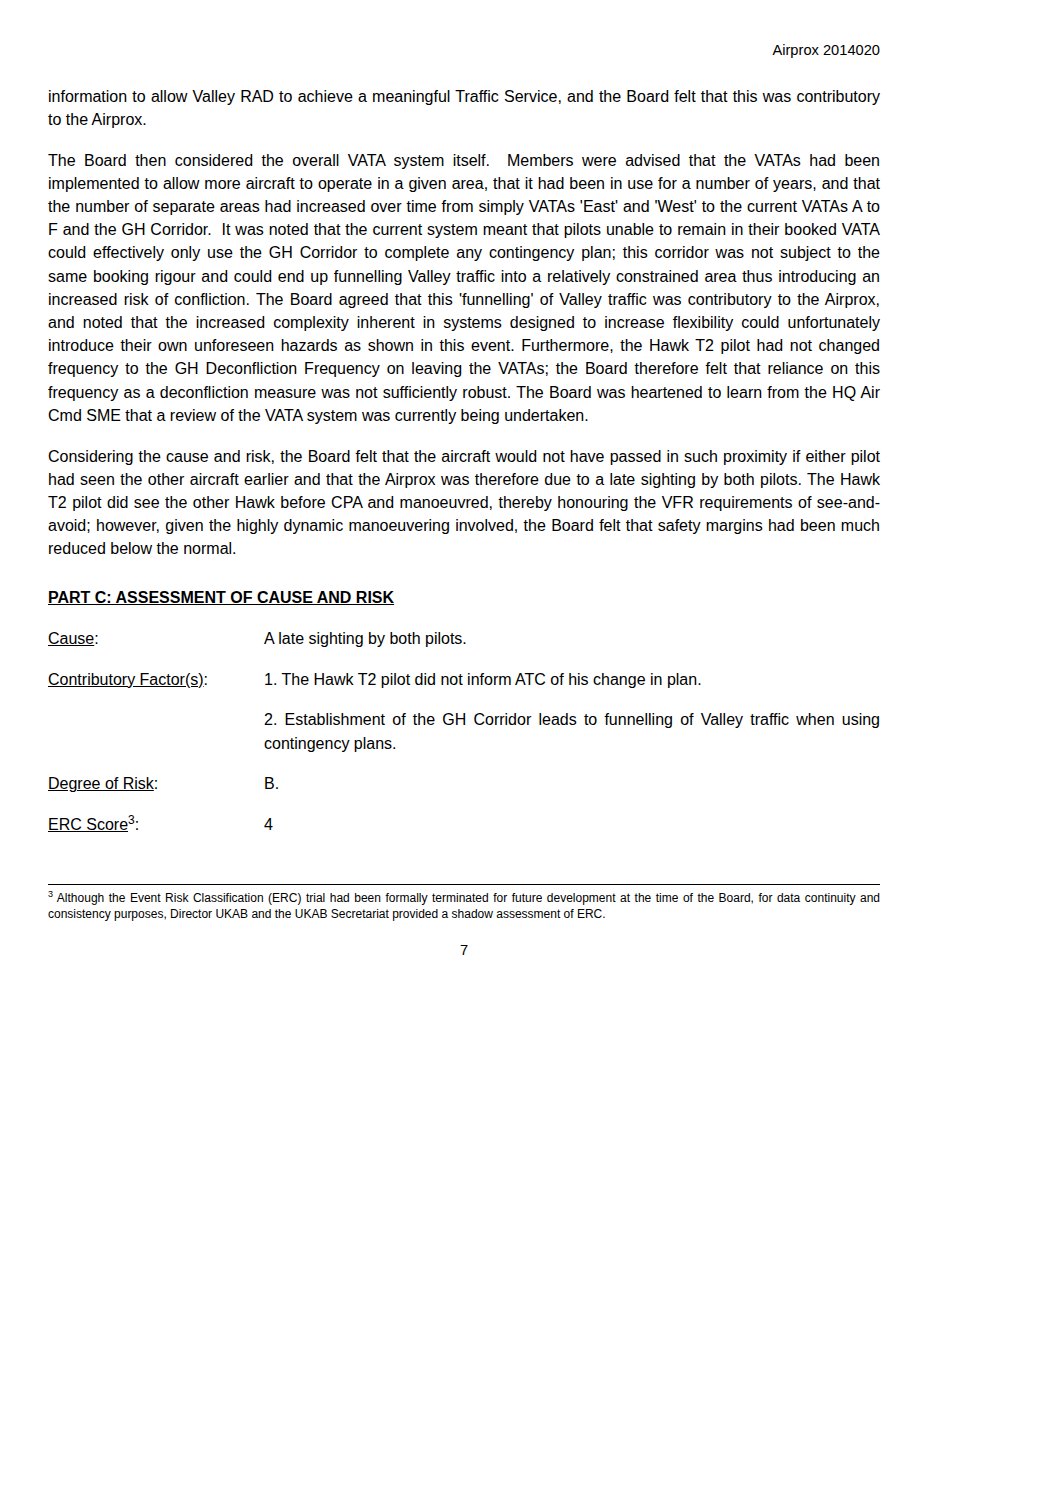Airprox 2014020
information to allow Valley RAD to achieve a meaningful Traffic Service, and the Board felt that this was contributory to the Airprox.
The Board then considered the overall VATA system itself. Members were advised that the VATAs had been implemented to allow more aircraft to operate in a given area, that it had been in use for a number of years, and that the number of separate areas had increased over time from simply VATAs 'East' and 'West' to the current VATAs A to F and the GH Corridor. It was noted that the current system meant that pilots unable to remain in their booked VATA could effectively only use the GH Corridor to complete any contingency plan; this corridor was not subject to the same booking rigour and could end up funnelling Valley traffic into a relatively constrained area thus introducing an increased risk of confliction. The Board agreed that this 'funnelling' of Valley traffic was contributory to the Airprox, and noted that the increased complexity inherent in systems designed to increase flexibility could unfortunately introduce their own unforeseen hazards as shown in this event. Furthermore, the Hawk T2 pilot had not changed frequency to the GH Deconfliction Frequency on leaving the VATAs; the Board therefore felt that reliance on this frequency as a deconfliction measure was not sufficiently robust. The Board was heartened to learn from the HQ Air Cmd SME that a review of the VATA system was currently being undertaken.
Considering the cause and risk, the Board felt that the aircraft would not have passed in such proximity if either pilot had seen the other aircraft earlier and that the Airprox was therefore due to a late sighting by both pilots. The Hawk T2 pilot did see the other Hawk before CPA and manoeuvred, thereby honouring the VFR requirements of see-and-avoid; however, given the highly dynamic manoeuvering involved, the Board felt that safety margins had been much reduced below the normal.
PART C: ASSESSMENT OF CAUSE AND RISK
| Cause : | A late sighting by both pilots. |
| Contributory Factor(s) : | 1. The Hawk T2 pilot did not inform ATC of his change in plan. 2. Establishment of the GH Corridor leads to funnelling of Valley traffic when using contingency plans. |
| Degree of Risk : | B. |
| ERC Score 3 : | 4 |
3 Although the Event Risk Classification (ERC) trial had been formally terminated for future development at the time of the Board, for data continuity and consistency purposes, Director UKAB and the UKAB Secretariat provided a shadow assessment of ERC.
7